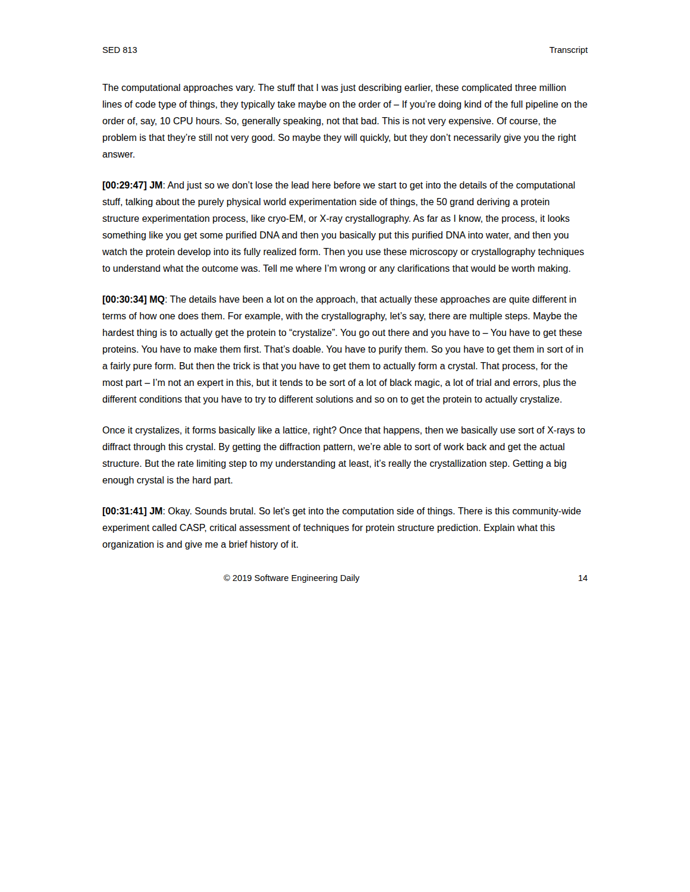SED 813 Transcript
The computational approaches vary. The stuff that I was just describing earlier, these complicated three million lines of code type of things, they typically take maybe on the order of – If you’re doing kind of the full pipeline on the order of, say, 10 CPU hours. So, generally speaking, not that bad. This is not very expensive. Of course, the problem is that they’re still not very good. So maybe they will quickly, but they don’t necessarily give you the right answer.
[00:29:47] JM: And just so we don’t lose the lead here before we start to get into the details of the computational stuff, talking about the purely physical world experimentation side of things, the 50 grand deriving a protein structure experimentation process, like cryo-EM, or X-ray crystallography. As far as I know, the process, it looks something like you get some purified DNA and then you basically put this purified DNA into water, and then you watch the protein develop into its fully realized form. Then you use these microscopy or crystallography techniques to understand what the outcome was. Tell me where I’m wrong or any clarifications that would be worth making.
[00:30:34] MQ: The details have been a lot on the approach, that actually these approaches are quite different in terms of how one does them. For example, with the crystallography, let’s say, there are multiple steps. Maybe the hardest thing is to actually get the protein to “crystalize”. You go out there and you have to – You have to get these proteins. You have to make them first. That’s doable. You have to purify them. So you have to get them in sort of in a fairly pure form. But then the trick is that you have to get them to actually form a crystal. That process, for the most part – I’m not an expert in this, but it tends to be sort of a lot of black magic, a lot of trial and errors, plus the different conditions that you have to try to different solutions and so on to get the protein to actually crystalize.
Once it crystalizes, it forms basically like a lattice, right? Once that happens, then we basically use sort of X-rays to diffract through this crystal. By getting the diffraction pattern, we’re able to sort of work back and get the actual structure. But the rate limiting step to my understanding at least, it’s really the crystallization step. Getting a big enough crystal is the hard part.
[00:31:41] JM: Okay. Sounds brutal. So let’s get into the computation side of things. There is this community-wide experiment called CASP, critical assessment of techniques for protein structure prediction. Explain what this organization is and give me a brief history of it.
© 2019 Software Engineering Daily 14